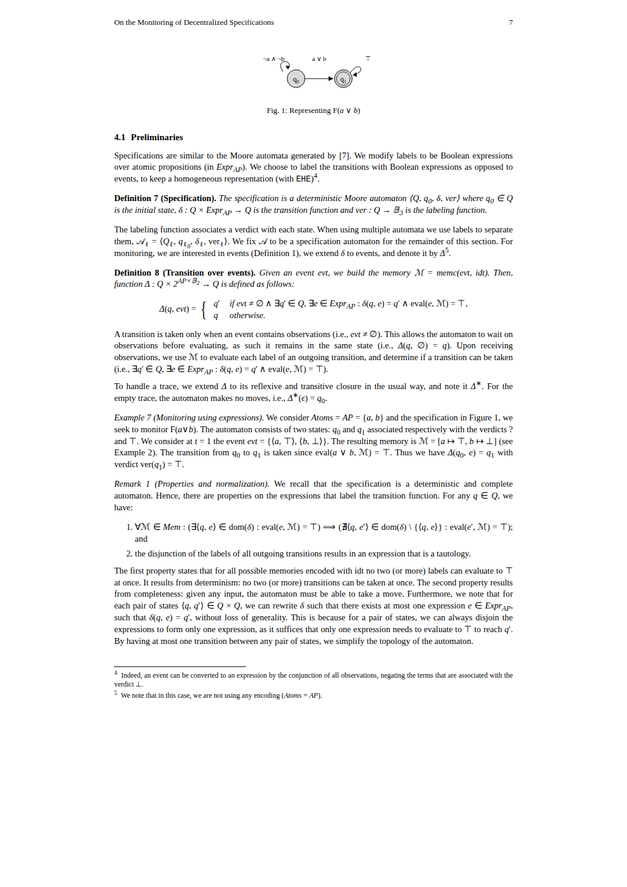On the Monitoring of Decentralized Specifications 7
q0 q1 ¬a ∧ ¬b a ∨ b ⊤
Fig. 1: Representing F(a ∨ b)
4.1 Preliminaries
Specifications are similar to the Moore automata generated by [7]. We modify labels to be Boolean expressions over atomic propositions (in ExprAP). We choose to label the transitions with Boolean expressions as opposed to events, to keep a homogeneous representation (with EHE)4.
Definition 7 (Specification). The specification is a deterministic Moore automaton ⟨Q, q0, δ, ver⟩ where q0 ∈ Q is the initial state, δ : Q × ExprAP → Q is the transition function and ver : Q → 𝔹3 is the labeling function.
The labeling function associates a verdict with each state. When using multiple automata we use labels to separate them, 𝒜ℓ = ⟨Qℓ, qℓ0, δℓ, verℓ⟩. We fix 𝒜 to be a specification automaton for the remainder of this section. For monitoring, we are interested in events (Definition 1), we extend δ to events, and denote it by Δ5.
Definition 8 (Transition over events). Given an event evt, we build the memory ℳ = memc(evt, idt). Then, function Δ : Q × 2AP×𝔹2 → Q is defined as follows:
Δ(q, evt) = { q′ if evt ≠ ∅ ∧ ∃q′ ∈ Q, ∃e ∈ ExprAP : δ(q, e) = q′ ∧ eval(e, ℳ) = ⊤, q otherwise.
A transition is taken only when an event contains observations (i.e., evt ≠ ∅). This allows the automaton to wait on observations before evaluating, as such it remains in the same state (i.e., Δ(q, ∅) = q). Upon receiving observations, we use ℳ to evaluate each label of an outgoing transition, and determine if a transition can be taken (i.e., ∃q′ ∈ Q, ∃e ∈ ExprAP : δ(q, e) = q′ ∧ eval(e, ℳ) = ⊤).
To handle a trace, we extend Δ to its reflexive and transitive closure in the usual way, and note it Δ∗. For the empty trace, the automaton makes no moves, i.e., Δ∗(ϵ) = q0.
Example 7 (Monitoring using expressions). We consider Atoms = AP = {a, b} and the specification in Figure 1, we seek to monitor F(a∨b). The automaton consists of two states: q0 and q1 associated respectively with the verdicts ? and ⊤. We consider at t = 1 the event evt = {⟨a, ⊤⟩, ⟨b, ⊥⟩}. The resulting memory is ℳ = [a ↦ ⊤, b ↦ ⊥] (see Example 2). The transition from q0 to q1 is taken since eval(a ∨ b, ℳ) = ⊤. Thus we have Δ(q0, e) = q1 with verdict ver(q1) = ⊤.
Remark 1 (Properties and normalization). We recall that the specification is a deterministic and complete automaton. Hence, there are properties on the expressions that label the transition function. For any q ∈ Q, we have:
∀ℳ ∈ Mem : (∃⟨q, e⟩ ∈ dom(δ) : eval(e, ℳ) = ⊤) ⟹ (∄⟨q, e′⟩ ∈ dom(δ) \ {⟨q, e⟩} : eval(e′, ℳ) = ⊤); and
the disjunction of the labels of all outgoing transitions results in an expression that is a tautology.
The first property states that for all possible memories encoded with idt no two (or more) labels can evaluate to ⊤ at once. It results from determinism: no two (or more) transitions can be taken at once. The second property results from completeness: given any input, the automaton must be able to take a move. Furthermore, we note that for each pair of states ⟨q, q′⟩ ∈ Q × Q, we can rewrite δ such that there exists at most one expression e ∈ ExprAP, such that δ(q, e) = q′, without loss of generality. This is because for a pair of states, we can always disjoin the expressions to form only one expression, as it suffices that only one expression needs to evaluate to ⊤ to reach q′. By having at most one transition between any pair of states, we simplify the topology of the automaton.
4 Indeed, an event can be converted to an expression by the conjunction of all observations, negating the terms that are associated with the verdict ⊥.
5 We note that in this case, we are not using any encoding (Atoms = AP).